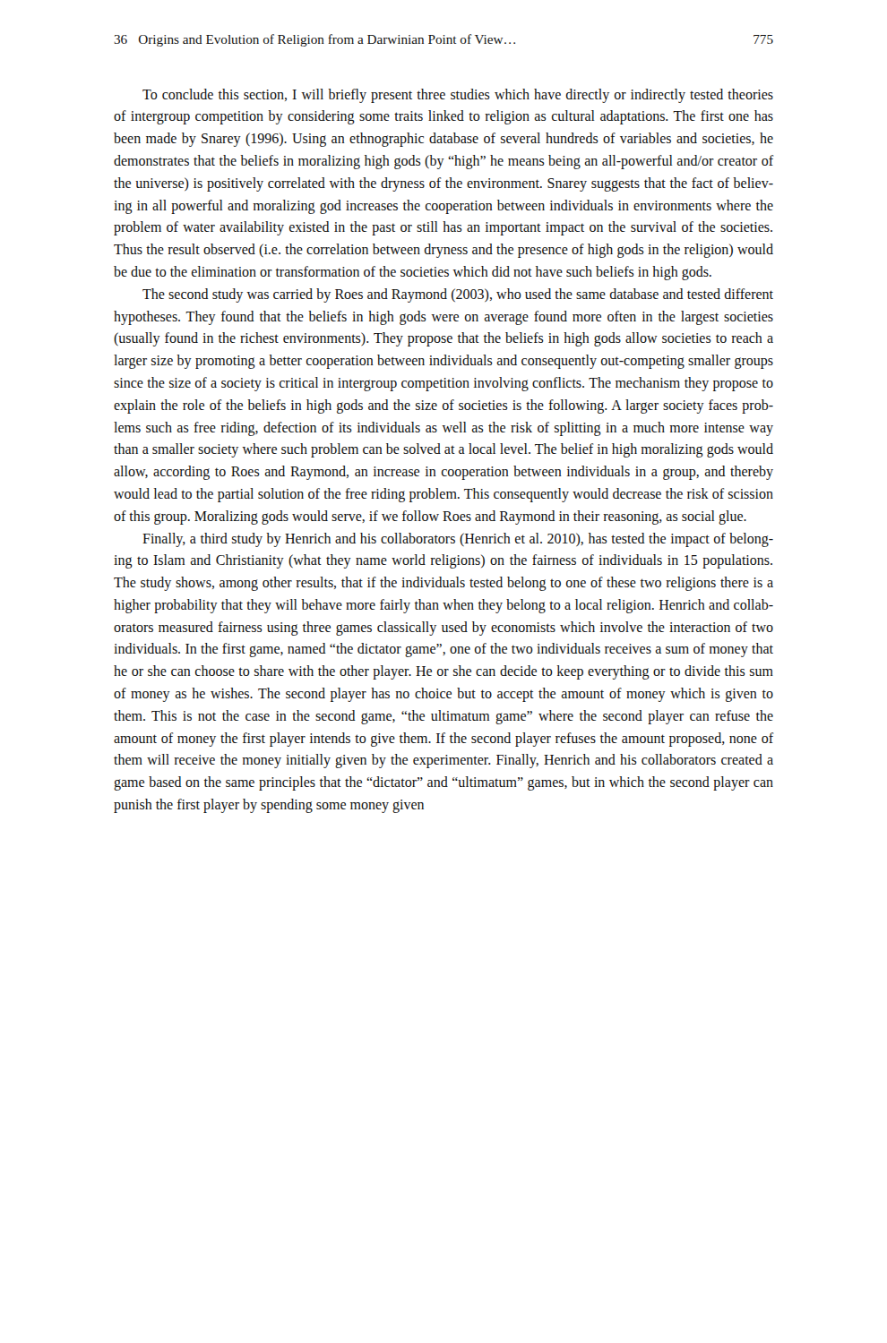36 Origins and Evolution of Religion from a Darwinian Point of View…
775
To conclude this section, I will briefly present three studies which have directly or indirectly tested theories of intergroup competition by considering some traits linked to religion as cultural adaptations. The first one has been made by Snarey (1996). Using an ethnographic database of several hundreds of variables and societies, he demonstrates that the beliefs in moralizing high gods (by “high” he means being an all-powerful and/or creator of the universe) is positively correlated with the dryness of the environment. Snarey suggests that the fact of believing in all powerful and moralizing god increases the cooperation between individuals in environments where the problem of water availability existed in the past or still has an important impact on the survival of the societies. Thus the result observed (i.e. the correlation between dryness and the presence of high gods in the religion) would be due to the elimination or transformation of the societies which did not have such beliefs in high gods.
The second study was carried by Roes and Raymond (2003), who used the same database and tested different hypotheses. They found that the beliefs in high gods were on average found more often in the largest societies (usually found in the richest environments). They propose that the beliefs in high gods allow societies to reach a larger size by promoting a better cooperation between individuals and consequently out-competing smaller groups since the size of a society is critical in intergroup competition involving conflicts. The mechanism they propose to explain the role of the beliefs in high gods and the size of societies is the following. A larger society faces problems such as free riding, defection of its individuals as well as the risk of splitting in a much more intense way than a smaller society where such problem can be solved at a local level. The belief in high moralizing gods would allow, according to Roes and Raymond, an increase in cooperation between individuals in a group, and thereby would lead to the partial solution of the free riding problem. This consequently would decrease the risk of scission of this group. Moralizing gods would serve, if we follow Roes and Raymond in their reasoning, as social glue.
Finally, a third study by Henrich and his collaborators (Henrich et al. 2010), has tested the impact of belonging to Islam and Christianity (what they name world religions) on the fairness of individuals in 15 populations. The study shows, among other results, that if the individuals tested belong to one of these two religions there is a higher probability that they will behave more fairly than when they belong to a local religion. Henrich and collaborators measured fairness using three games classically used by economists which involve the interaction of two individuals. In the first game, named “the dictator game”, one of the two individuals receives a sum of money that he or she can choose to share with the other player. He or she can decide to keep everything or to divide this sum of money as he wishes. The second player has no choice but to accept the amount of money which is given to them. This is not the case in the second game, “the ultimatum game” where the second player can refuse the amount of money the first player intends to give them. If the second player refuses the amount proposed, none of them will receive the money initially given by the experimenter. Finally, Henrich and his collaborators created a game based on the same principles that the “dictator” and “ultimatum” games, but in which the second player can punish the first player by spending some money given